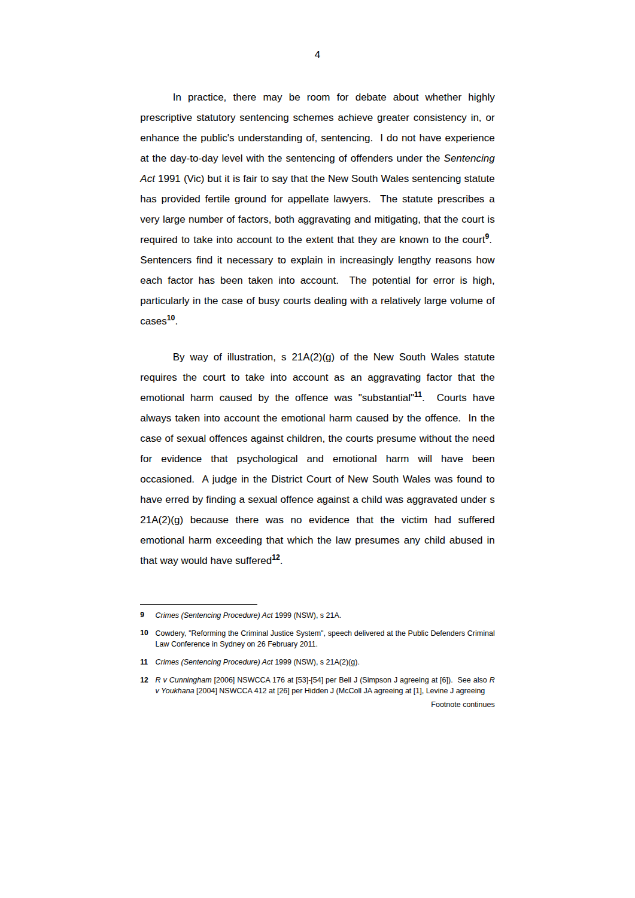4
In practice, there may be room for debate about whether highly prescriptive statutory sentencing schemes achieve greater consistency in, or enhance the public's understanding of, sentencing. I do not have experience at the day-to-day level with the sentencing of offenders under the Sentencing Act 1991 (Vic) but it is fair to say that the New South Wales sentencing statute has provided fertile ground for appellate lawyers. The statute prescribes a very large number of factors, both aggravating and mitigating, that the court is required to take into account to the extent that they are known to the court9. Sentencers find it necessary to explain in increasingly lengthy reasons how each factor has been taken into account. The potential for error is high, particularly in the case of busy courts dealing with a relatively large volume of cases10.
By way of illustration, s 21A(2)(g) of the New South Wales statute requires the court to take into account as an aggravating factor that the emotional harm caused by the offence was "substantial"11. Courts have always taken into account the emotional harm caused by the offence. In the case of sexual offences against children, the courts presume without the need for evidence that psychological and emotional harm will have been occasioned. A judge in the District Court of New South Wales was found to have erred by finding a sexual offence against a child was aggravated under s 21A(2)(g) because there was no evidence that the victim had suffered emotional harm exceeding that which the law presumes any child abused in that way would have suffered12.
9
Crimes (Sentencing Procedure) Act 1999 (NSW), s 21A.
10
Cowdery, "Reforming the Criminal Justice System", speech delivered at the Public Defenders Criminal Law Conference in Sydney on 26 February 2011.
11
Crimes (Sentencing Procedure) Act 1999 (NSW), s 21A(2)(g).
12
R v Cunningham [2006] NSWCCA 176 at [53]-[54] per Bell J (Simpson J agreeing at [6]). See also R v Youkhana [2004] NSWCCA 412 at [26] per Hidden J (McColl JA agreeing at [1], Levine J agreeing
Footnote continues